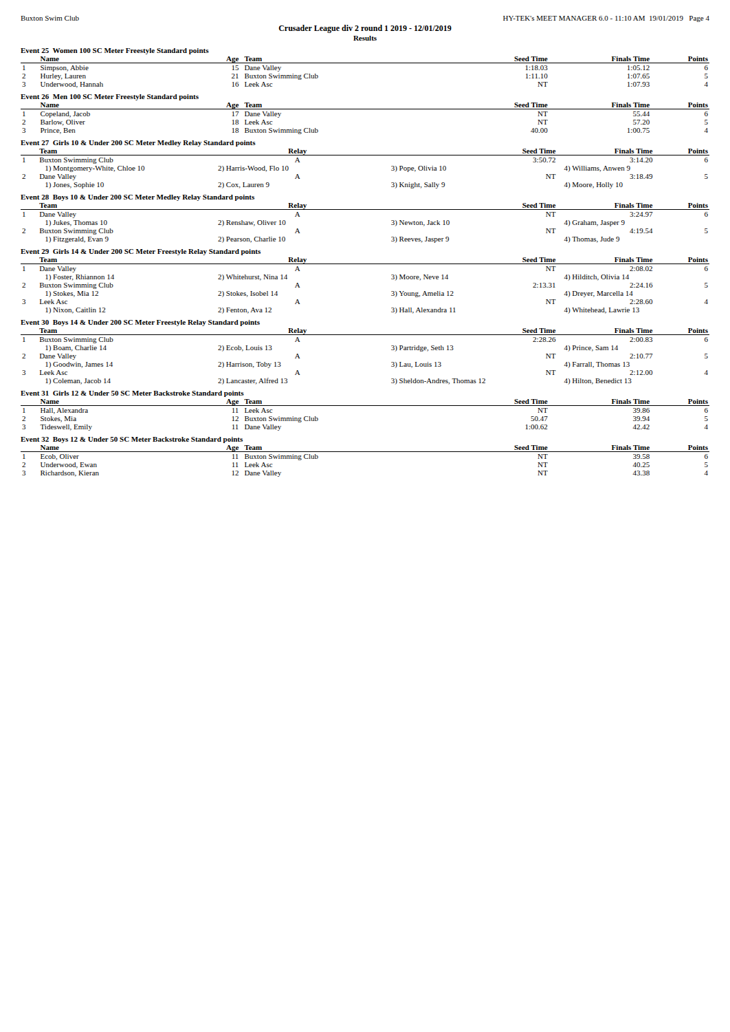Buxton Swim Club
HY-TEK's MEET MANAGER 6.0 - 11:10 AM 19/01/2019 Page 4
Crusader League div 2 round 1 2019 - 12/01/2019
Results
Event 25 Women 100 SC Meter Freestyle Standard points
| | Name | Age | Team | Seed Time | Finals Time | Points |
| --- | --- | --- | --- | --- | --- | --- |
| 1 | Simpson, Abbie | 15 | Dane Valley | 1:18.03 | 1:05.12 | 6 |
| 2 | Hurley, Lauren | 21 | Buxton Swimming Club | 1:11.10 | 1:07.65 | 5 |
| 3 | Underwood, Hannah | 16 | Leek Asc | NT | 1:07.93 | 4 |
Event 26 Men 100 SC Meter Freestyle Standard points
| | Name | Age | Team | Seed Time | Finals Time | Points |
| --- | --- | --- | --- | --- | --- | --- |
| 1 | Copeland, Jacob | 17 | Dane Valley | NT | 55.44 | 6 |
| 2 | Barlow, Oliver | 18 | Leek Asc | NT | 57.20 | 5 |
| 3 | Prince, Ben | 18 | Buxton Swimming Club | 40.00 | 1:00.75 | 4 |
Event 27 Girls 10 & Under 200 SC Meter Medley Relay Standard points
| | Team | Relay | Seed Time | Finals Time | Points |
| --- | --- | --- | --- | --- | --- |
| 1 | Buxton Swimming Club | A | 3:50.72 | 3:14.20 | 6 |
| | 1) Montgomery-White, Chloe 10 | 2) Harris-Wood, Flo 10 | 3) Pope, Olivia 10 | 4) Williams, Anwen 9 |
| 2 | Dane Valley | A | NT | 3:18.49 | 5 |
| | 1) Jones, Sophie 10 | 2) Cox, Lauren 9 | 3) Knight, Sally 9 | 4) Moore, Holly 10 |
Event 28 Boys 10 & Under 200 SC Meter Medley Relay Standard points
| | Team | Relay | Seed Time | Finals Time | Points |
| --- | --- | --- | --- | --- | --- |
| 1 | Dane Valley | A | NT | 3:24.97 | 6 |
| | 1) Jukes, Thomas 10 | 2) Renshaw, Oliver 10 | 3) Newton, Jack 10 | 4) Graham, Jasper 9 |
| 2 | Buxton Swimming Club | A | NT | 4:19.54 | 5 |
| | 1) Fitzgerald, Evan 9 | 2) Pearson, Charlie 10 | 3) Reeves, Jasper 9 | 4) Thomas, Jude 9 |
Event 29 Girls 14 & Under 200 SC Meter Freestyle Relay Standard points
| | Team | Relay | Seed Time | Finals Time | Points |
| --- | --- | --- | --- | --- | --- |
| 1 | Dane Valley | A | NT | 2:08.02 | 6 |
| | 1) Foster, Rhiannon 14 | 2) Whitehurst, Nina 14 | 3) Moore, Neve 14 | 4) Hilditch, Olivia 14 |
| 2 | Buxton Swimming Club | A | 2:13.31 | 2:24.16 | 5 |
| | 1) Stokes, Mia 12 | 2) Stokes, Isobel 14 | 3) Young, Amelia 12 | 4) Dreyer, Marcella 14 |
| 3 | Leek Asc | A | NT | 2:28.60 | 4 |
| | 1) Nixon, Caitlin 12 | 2) Fenton, Ava 12 | 3) Hall, Alexandra 11 | 4) Whitehead, Lawrie 13 |
Event 30 Boys 14 & Under 200 SC Meter Freestyle Relay Standard points
| | Team | Relay | Seed Time | Finals Time | Points |
| --- | --- | --- | --- | --- | --- |
| 1 | Buxton Swimming Club | A | 2:28.26 | 2:00.83 | 6 |
| | 1) Boam, Charlie 14 | 2) Ecob, Louis 13 | 3) Partridge, Seth 13 | 4) Prince, Sam 14 |
| 2 | Dane Valley | A | NT | 2:10.77 | 5 |
| | 1) Goodwin, James 14 | 2) Harrison, Toby 13 | 3) Lau, Louis 13 | 4) Farrall, Thomas 13 |
| 3 | Leek Asc | A | NT | 2:12.00 | 4 |
| | 1) Coleman, Jacob 14 | 2) Lancaster, Alfred 13 | 3) Sheldon-Andres, Thomas 12 | 4) Hilton, Benedict 13 |
Event 31 Girls 12 & Under 50 SC Meter Backstroke Standard points
| | Name | Age | Team | Seed Time | Finals Time | Points |
| --- | --- | --- | --- | --- | --- | --- |
| 1 | Hall, Alexandra | 11 | Leek Asc | NT | 39.86 | 6 |
| 2 | Stokes, Mia | 12 | Buxton Swimming Club | 50.47 | 39.94 | 5 |
| 3 | Tideswell, Emily | 11 | Dane Valley | 1:00.62 | 42.42 | 4 |
Event 32 Boys 12 & Under 50 SC Meter Backstroke Standard points
| | Name | Age | Team | Seed Time | Finals Time | Points |
| --- | --- | --- | --- | --- | --- | --- |
| 1 | Ecob, Oliver | 11 | Buxton Swimming Club | NT | 39.58 | 6 |
| 2 | Underwood, Ewan | 11 | Leek Asc | NT | 40.25 | 5 |
| 3 | Richardson, Kieran | 12 | Dane Valley | NT | 43.38 | 4 |